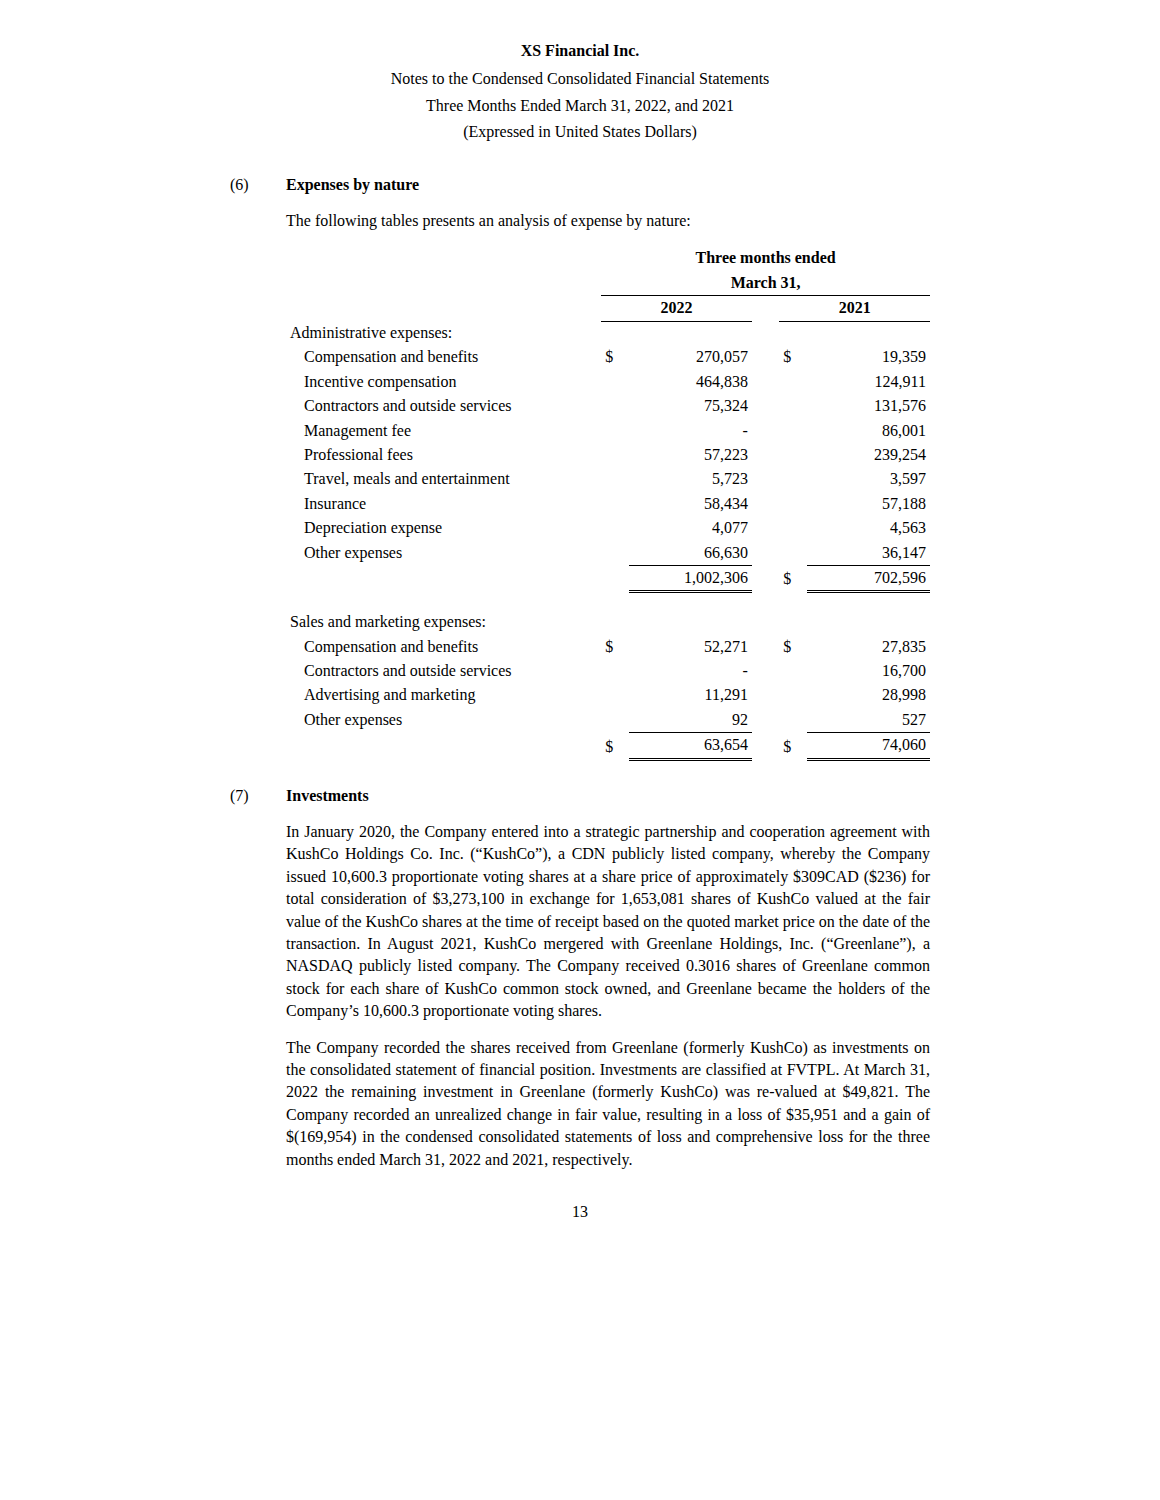XS Financial Inc.
Notes to the Condensed Consolidated Financial Statements
Three Months Ended March 31, 2022, and 2021
(Expressed in United States Dollars)
(6)
Expenses by nature
The following tables presents an analysis of expense by nature:
| | Three months ended |
| | March 31, |
| | 2022 | | 2021 |
| Administrative expenses: | | | | | |
| Compensation and benefits | $ | 270,057 | | $ | 19,359 |
| Incentive compensation | | 464,838 | | | 124,911 |
| Contractors and outside services | | 75,324 | | | 131,576 |
| Management fee | | - | | | 86,001 |
| Professional fees | | 57,223 | | | 239,254 |
| Travel, meals and entertainment | | 5,723 | | | 3,597 |
| Insurance | | 58,434 | | | 57,188 |
| Depreciation expense | | 4,077 | | | 4,563 |
| Other expenses | | 66,630 | | | 36,147 |
| | | 1,002,306 | | $ | 702,596 |
| Sales and marketing expenses: | | | | | |
| Compensation and benefits | $ | 52,271 | | $ | 27,835 |
| Contractors and outside services | | - | | | 16,700 |
| Advertising and marketing | | 11,291 | | | 28,998 |
| Other expenses | | 92 | | | 527 |
| | $ | 63,654 | | $ | 74,060 |
(7)
Investments
In January 2020, the Company entered into a strategic partnership and cooperation agreement with KushCo Holdings Co. Inc. (“KushCo”), a CDN publicly listed company, whereby the Company issued 10,600.3 proportionate voting shares at a share price of approximately $309CAD ($236) for total consideration of $3,273,100 in exchange for 1,653,081 shares of KushCo valued at the fair value of the KushCo shares at the time of receipt based on the quoted market price on the date of the transaction. In August 2021, KushCo mergered with Greenlane Holdings, Inc. (“Greenlane”), a NASDAQ publicly listed company. The Company received 0.3016 shares of Greenlane common stock for each share of KushCo common stock owned, and Greenlane became the holders of the Company’s 10,600.3 proportionate voting shares.
The Company recorded the shares received from Greenlane (formerly KushCo) as investments on the consolidated statement of financial position. Investments are classified at FVTPL. At March 31, 2022 the remaining investment in Greenlane (formerly KushCo) was re-valued at $49,821. The Company recorded an unrealized change in fair value, resulting in a loss of $35,951 and a gain of $(169,954) in the condensed consolidated statements of loss and comprehensive loss for the three months ended March 31, 2022 and 2021, respectively.
13